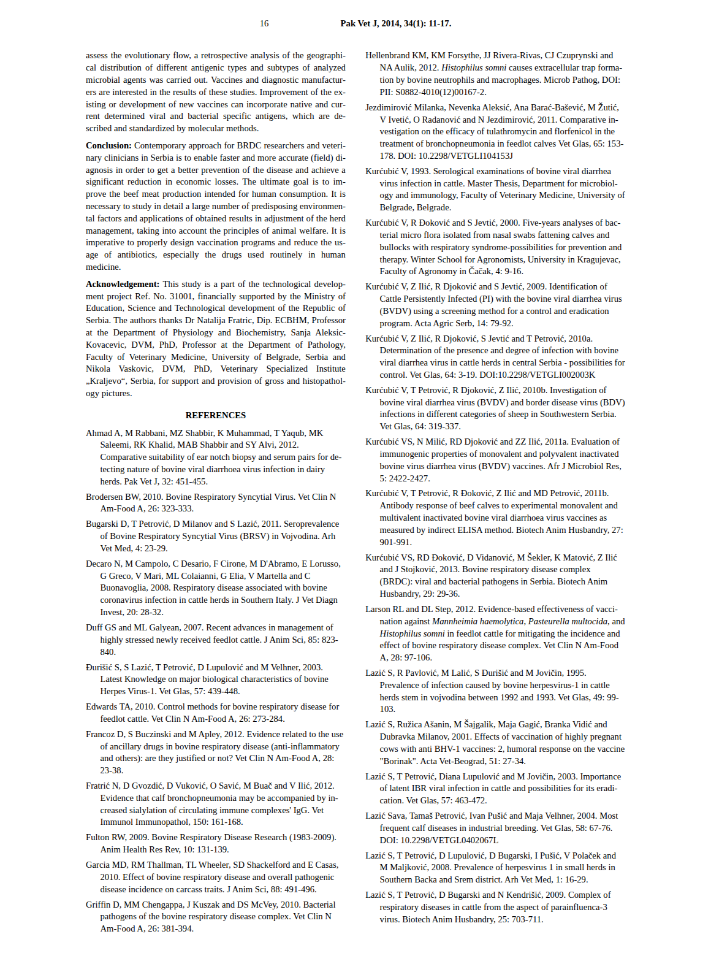16 Pak Vet J, 2014, 34(1): 11-17.
assess the evolutionary flow, a retrospective analysis of the geographical distribution of different antigenic types and subtypes of analyzed microbial agents was carried out. Vaccines and diagnostic manufacturers are interested in the results of these studies. Improvement of the existing or development of new vaccines can incorporate native and current determined viral and bacterial specific antigens, which are described and standardized by molecular methods.
Conclusion: Contemporary approach for BRDC researchers and veterinary clinicians in Serbia is to enable faster and more accurate (field) diagnosis in order to get a better prevention of the disease and achieve a significant reduction in economic losses. The ultimate goal is to improve the beef meat production intended for human consumption. It is necessary to study in detail a large number of predisposing environmental factors and applications of obtained results in adjustment of the herd management, taking into account the principles of animal welfare. It is imperative to properly design vaccination programs and reduce the usage of antibiotics, especially the drugs used routinely in human medicine.
Acknowledgement: This study is a part of the technological development project Ref. No. 31001, financially supported by the Ministry of Education, Science and Technological development of the Republic of Serbia. The authors thanks Dr Natalija Fratric, Dip. ECBHM, Professor at the Department of Physiology and Biochemistry, Sanja Aleksic-Kovacevic, DVM, PhD, Professor at the Department of Pathology, Faculty of Veterinary Medicine, University of Belgrade, Serbia and Nikola Vaskovic, DVM, PhD, Veterinary Specialized Institute „Kraljevo“, Serbia, for support and provision of gross and histopathology pictures.
REFERENCES
Ahmad A, M Rabbani, MZ Shabbir, K Muhammad, T Yaqub, MK Saleemi, RK Khalid, MAB Shabbir and SY Alvi, 2012. Comparative suitability of ear notch biopsy and serum pairs for detecting nature of bovine viral diarrhoea virus infection in dairy herds. Pak Vet J, 32: 451-455.
Brodersen BW, 2010. Bovine Respiratory Syncytial Virus. Vet Clin N Am-Food A, 26: 323-333.
Bugarski D, T Petrović, D Milanov and S Lazić, 2011. Seroprevalence of Bovine Respiratory Syncytial Virus (BRSV) in Vojvodina. Arh Vet Med, 4: 23-29.
Decaro N, M Campolo, C Desario, F Cirone, M D'Abramo, E Lorusso, G Greco, V Mari, ML Colaianni, G Elia, V Martella and C Buonavoglia, 2008. Respiratory disease associated with bovine coronavirus infection in cattle herds in Southern Italy. J Vet Diagn Invest, 20: 28-32.
Duff GS and ML Galyean, 2007. Recent advances in management of highly stressed newly received feedlot cattle. J Anim Sci, 85: 823-840.
Đurišić S, S Lazić, T Petrović, D Lupulović and M Velhner, 2003. Latest Knowledge on major biological characteristics of bovine Herpes Virus-1. Vet Glas, 57: 439-448.
Edwards TA, 2010. Control methods for bovine respiratory disease for feedlot cattle. Vet Clin N Am-Food A, 26: 273-284.
Francoz D, S Buczinski and M Apley, 2012. Evidence related to the use of ancillary drugs in bovine respiratory disease (anti-inflammatory and others): are they justified or not? Vet Clin N Am-Food A, 28: 23-38.
Fratrić N, D Gvozdić, D Vuković, O Savić, M Buač and V Ilić, 2012. Evidence that calf bronchopneumonia may be accompanied by increased sialylation of circulating immune complexes' IgG. Vet Immunol Immunopathol, 150: 161-168.
Fulton RW, 2009. Bovine Respiratory Disease Research (1983-2009). Anim Health Res Rev, 10: 131-139.
Garcia MD, RM Thallman, TL Wheeler, SD Shackelford and E Casas, 2010. Effect of bovine respiratory disease and overall pathogenic disease incidence on carcass traits. J Anim Sci, 88: 491-496.
Griffin D, MM Chengappa, J Kuszak and DS McVey, 2010. Bacterial pathogens of the bovine respiratory disease complex. Vet Clin N Am-Food A, 26: 381-394.
Hellenbrand KM, KM Forsythe, JJ Rivera-Rivas, CJ Czuprynski and NA Aulik, 2012. Histophilus somni causes extracellular trap formation by bovine neutrophils and macrophages. Microb Pathog, DOI: PII: S0882-4010(12)00167-2.
Jezdimirović Milanka, Nevenka Aleksić, Ana Barać-Bašević, M Žutić, V Ivetić, O Radanović and N Jezdimirović, 2011. Comparative investigation on the efficacy of tulathromycin and florfenicol in the treatment of bronchopneumonia in feedlot calves Vet Glas, 65: 153-178. DOI: 10.2298/VETGLI104153J
Kurćubić V, 1993. Serological examinations of bovine viral diarrhea virus infection in cattle. Master Thesis, Department for microbiology and immunology, Faculty of Veterinary Medicine, University of Belgrade, Belgrade.
Kurćubić V, R Đoković and S Jevtić, 2000. Five-years analyses of bacterial micro flora isolated from nasal swabs fattening calves and bullocks with respiratory syndrome-possibilities for prevention and therapy. Winter School for Agronomists, University in Kragujevac, Faculty of Agronomy in Čačak, 4: 9-16.
Kurćubić V, Z Ilić, R Djoković and S Jevtić, 2009. Identification of Cattle Persistently Infected (PI) with the bovine viral diarrhea virus (BVDV) using a screening method for a control and eradication program. Acta Agric Serb, 14: 79-92.
Kurćubić V, Z Ilić, R Djoković, S Jevtić and T Petrović, 2010a. Determination of the presence and degree of infection with bovine viral diarrhea virus in cattle herds in central Serbia - possibilities for control. Vet Glas, 64: 3-19. DOI:10.2298/VETGLI002003K
Kurćubić V, T Petrović, R Djoković, Z Ilić, 2010b. Investigation of bovine viral diarrhea virus (BVDV) and border disease virus (BDV) infections in different categories of sheep in Southwestern Serbia. Vet Glas, 64: 319-337.
Kurćubić VS, N Milić, RD Djoković and ZZ Ilić, 2011a. Evaluation of immunogenic properties of monovalent and polyvalent inactivated bovine virus diarrhea virus (BVDV) vaccines. Afr J Microbiol Res, 5: 2422-2427.
Kurćubić V, T Petrović, R Đoković, Z Ilić and MD Petrović, 2011b. Antibody response of beef calves to experimental monovalent and multivalent inactivated bovine viral diarrhoea virus vaccines as measured by indirect ELISA method. Biotech Anim Husbandry, 27: 901-991.
Kurćubić VS, RD Đoković, D Vidanović, M Šekler, K Matović, Z Ilić and J Stojković, 2013. Bovine respiratory disease complex (BRDC): viral and bacterial pathogens in Serbia. Biotech Anim Husbandry, 29: 29-36.
Larson RL and DL Step, 2012. Evidence-based effectiveness of vaccination against Mannheimia haemolytica, Pasteurella multocida, and Histophilus somni in feedlot cattle for mitigating the incidence and effect of bovine respiratory disease complex. Vet Clin N Am-Food A, 28: 97-106.
Lazić S, R Pavlović, M Lalić, S Đurišić and M Jovičin, 1995. Prevalence of infection caused by bovine herpesvirus-1 in cattle herds stem in vojvodina between 1992 and 1993. Vet Glas, 49: 99-103.
Lazić S, Ružica Ašanin, M Šajgalik, Maja Gagić, Branka Vidić and Dubravka Milanov, 2001. Effects of vaccination of highly pregnant cows with anti BHV-1 vaccines: 2, humoral response on the vaccine "Borinak". Acta Vet-Beograd, 51: 27-34.
Lazić S, T Petrović, Diana Lupulović and M Jovičin, 2003. Importance of latent IBR viral infection in cattle and possibilities for its eradication. Vet Glas, 57: 463-472.
Lazić Sava, Tamaš Petrović, Ivan Pušić and Maja Velhner, 2004. Most frequent calf diseases in industrial breeding. Vet Glas, 58: 67-76. DOI: 10.2298/VETGL0402067L
Lazić S, T Petrović, D Lupulović, D Bugarski, I Pušić, V Polaček and M Maljković, 2008. Prevalence of herpesvirus 1 in small herds in Southern Backa and Srem district. Arh Vet Med, 1: 16-29.
Lazić S, T Petrović, D Bugarski and N Kendrišić, 2009. Complex of respiratory diseases in cattle from the aspect of parainfluenca-3 virus. Biotech Anim Husbandry, 25: 703-711.